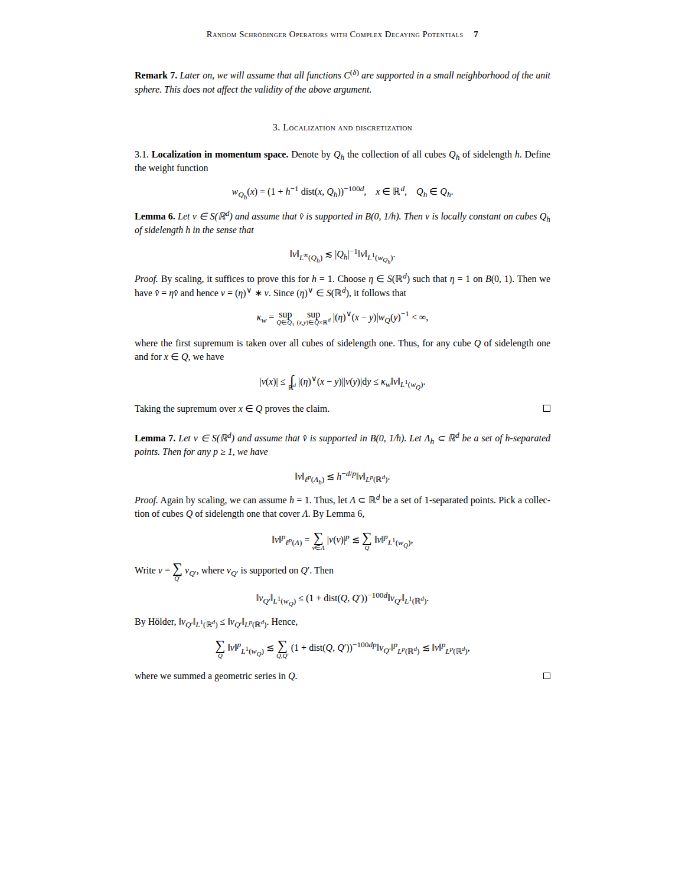Random Schrödinger Operators with Complex Decaying Potentials7
Remark 7. Later on, we will assume that all functions C(δ) are supported in a small neighborhood of the unit sphere. This does not affect the validity of the above argument.
3. Localization and discretization
3.1. Localization in momentum space.
Denote by Qh the collection of all cubes Qh of sidelength h. Define the weight function
wQh(x) = (1 + h−1 dist(x, Qh))−100d, x ∈ ℝd, Qh ∈ Qh.
Lemma 6. Let v ∈ S(ℝd) and assume that v̂ is supported in B(0, 1/h). Then v is locally constant on cubes Qh of sidelength h in the sense that
‖v‖L∞(Qh) ≲ |Qh|−1‖v‖L1(wQh).
Proof. By scaling, it suffices to prove this for h = 1. Choose η ∈ S(ℝd) such that η = 1 on B(0, 1). Then we have v̂ = ηv̂ and hence v = (η)∨ ∗ v. Since (η)∨ ∈ S(ℝd), it follows that
κw = sup Q∈Q1 sup(x,y)∈Q×ℝd |(η)∨(x − y)|wQ(y)−1 < ∞,
where the first supremum is taken over all cubes of sidelength one. Thus, for any cube Q of sidelength one and for x ∈ Q, we have
|v(x)| ≤ ∫ℝd |(η)∨(x − y)||v(y)|dy ≤ κw‖v‖L1(wQ).
Taking the supremum over x ∈ Q proves the claim.
Lemma 7. Let v ∈ S(ℝd) and assume that v̂ is supported in B(0, 1/h). Let Λh ⊂ ℝd be a set of h-separated points. Then for any p ≥ 1, we have
‖v‖ℓp(Λh) ≲ h−d/p‖v‖Lp(ℝd).
Proof. Again by scaling, we can assume h = 1. Thus, let Λ ⊂ ℝd be a set of 1-separated points. Pick a collection of cubes Q of sidelength one that cover Λ. By Lemma 6,
‖v‖pℓp(Λ) = ∑ν∈Λ |v(ν)|p ≲ ∑Q ‖v‖pL1(wQ),
Write v = ∑Q′ vQ′, where vQ′ is supported on Q′. Then
‖vQ′‖L1(wQ) ≤ (1 + dist(Q, Q′))−100d‖vQ′‖L1(ℝd).
By Hölder, ‖vQ′‖L1(ℝd) ≤ ‖vQ′‖Lp(ℝd). Hence,
∑Q ‖v‖pL1(wQ) ≲ ∑Q,Q′ (1 + dist(Q, Q′))−100dp‖vQ′‖pLp(ℝd) ≲ ‖v‖pLp(ℝd),
where we summed a geometric series in Q.